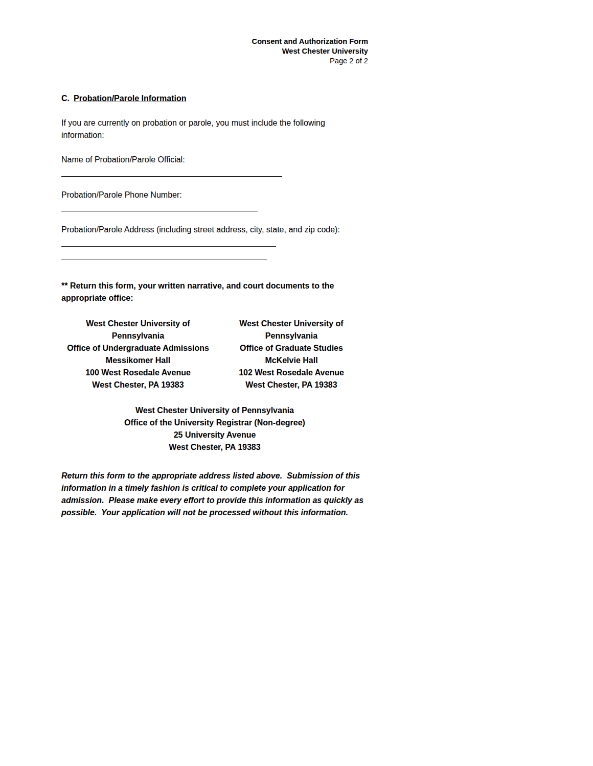Consent and Authorization Form
West Chester University
Page 2 of 2
C. Probation/Parole Information
If you are currently on probation or parole, you must include the following information:
Name of Probation/Parole Official:
Probation/Parole Phone Number:
Probation/Parole Address (including street address, city, state, and zip code):
** Return this form, your written narrative, and court documents to the appropriate office:
| West Chester University of Pennsylvania Office of Undergraduate Admissions Messikomer Hall 100 West Rosedale Avenue West Chester, PA 19383 | West Chester University of Pennsylvania Office of Graduate Studies McKelvie Hall 102 West Rosedale Avenue West Chester, PA 19383 |
West Chester University of Pennsylvania
Office of the University Registrar (Non-degree)
25 University Avenue
West Chester, PA 19383
Return this form to the appropriate address listed above. Submission of this information in a timely fashion is critical to complete your application for admission. Please make every effort to provide this information as quickly as possible. Your application will not be processed without this information.